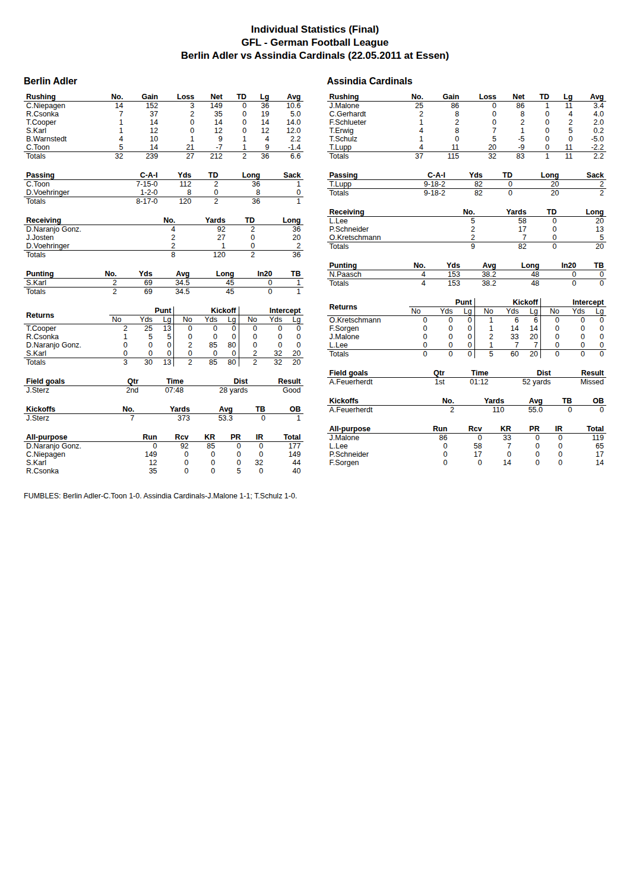Individual Statistics (Final)
GFL - German Football League
Berlin Adler vs Assindia Cardinals (22.05.2011 at Essen)
Berlin Adler
| Rushing | No. | Gain | Loss | Net | TD | Lg | Avg |
| --- | --- | --- | --- | --- | --- | --- | --- |
| C.Niepagen | 14 | 152 | 3 | 149 | 0 | 36 | 10.6 |
| R.Csonka | 7 | 37 | 2 | 35 | 0 | 19 | 5.0 |
| T.Cooper | 1 | 14 | 0 | 14 | 0 | 14 | 14.0 |
| S.Karl | 1 | 12 | 0 | 12 | 0 | 12 | 12.0 |
| B.Warnstedt | 4 | 10 | 1 | 9 | 1 | 4 | 2.2 |
| C.Toon | 5 | 14 | 21 | -7 | 1 | 9 | -1.4 |
| Totals | 32 | 239 | 27 | 212 | 2 | 36 | 6.6 |
| Passing | C-A-I | Yds | TD | Long | Sack |
| --- | --- | --- | --- | --- | --- |
| C.Toon | 7-15-0 | 112 | 2 | 36 | 1 |
| D.Voehringer | 1-2-0 | 8 | 0 | 8 | 0 |
| Totals | 8-17-0 | 120 | 2 | 36 | 1 |
| Receiving | No. | Yards | TD | Long |
| --- | --- | --- | --- | --- |
| D.Naranjo Gonz. | 4 | 92 | 2 | 36 |
| J.Josten | 2 | 27 | 0 | 20 |
| D.Voehringer | 2 | 1 | 0 | 2 |
| Totals | 8 | 120 | 2 | 36 |
| Punting | No. | Yds | Avg | Long | In20 | TB |
| --- | --- | --- | --- | --- | --- | --- |
| S.Karl | 2 | 69 | 34.5 | 45 | 0 | 1 |
| Totals | 2 | 69 | 34.5 | 45 | 0 | 1 |
| Returns | Punt | Kickoff | Intercept |
| --- | --- | --- | --- |
| No | Yds | Lg | No | Yds | Lg | No | Yds | Lg |
| T.Cooper | 2 | 25 | 13 | 0 | 0 | 0 | 0 | 0 | 0 |
| R.Csonka | 1 | 5 | 5 | 0 | 0 | 0 | 0 | 0 | 0 |
| D.Naranjo Gonz. | 0 | 0 | 0 | 2 | 85 | 80 | 0 | 0 | 0 |
| S.Karl | 0 | 0 | 0 | 0 | 0 | 0 | 2 | 32 | 20 |
| Totals | 3 | 30 | 13 | 2 | 85 | 80 | 2 | 32 | 20 |
| Field goals | Qtr | Time | Dist | Result |
| --- | --- | --- | --- | --- |
| J.Sterz | 2nd | 07:48 | 28 yards | Good |
| Kickoffs | No. | Yards | Avg | TB | OB |
| --- | --- | --- | --- | --- | --- |
| J.Sterz | 7 | 373 | 53.3 | 0 | 1 |
| All-purpose | Run | Rcv | KR | PR | IR | Total |
| --- | --- | --- | --- | --- | --- | --- |
| D.Naranjo Gonz. | 0 | 92 | 85 | 0 | 0 | 177 |
| C.Niepagen | 149 | 0 | 0 | 0 | 0 | 149 |
| S.Karl | 12 | 0 | 0 | 0 | 32 | 44 |
| R.Csonka | 35 | 0 | 0 | 5 | 0 | 40 |
Assindia Cardinals
| Rushing | No. | Gain | Loss | Net | TD | Lg | Avg |
| --- | --- | --- | --- | --- | --- | --- | --- |
| J.Malone | 25 | 86 | 0 | 86 | 1 | 11 | 3.4 |
| C.Gerhardt | 2 | 8 | 0 | 8 | 0 | 4 | 4.0 |
| F.Schlueter | 1 | 2 | 0 | 2 | 0 | 2 | 2.0 |
| T.Erwig | 4 | 8 | 7 | 1 | 0 | 5 | 0.2 |
| T.Schulz | 1 | 0 | 5 | -5 | 0 | 0 | -5.0 |
| T.Lupp | 4 | 11 | 20 | -9 | 0 | 11 | -2.2 |
| Totals | 37 | 115 | 32 | 83 | 1 | 11 | 2.2 |
| Passing | C-A-I | Yds | TD | Long | Sack |
| --- | --- | --- | --- | --- | --- |
| T.Lupp | 9-18-2 | 82 | 0 | 20 | 2 |
| Totals | 9-18-2 | 82 | 0 | 20 | 2 |
| Receiving | No. | Yards | TD | Long |
| --- | --- | --- | --- | --- |
| L.Lee | 5 | 58 | 0 | 20 |
| P.Schneider | 2 | 17 | 0 | 13 |
| O.Kretschmann | 2 | 7 | 0 | 5 |
| Totals | 9 | 82 | 0 | 20 |
| Punting | No. | Yds | Avg | Long | In20 | TB |
| --- | --- | --- | --- | --- | --- | --- |
| N.Paasch | 4 | 153 | 38.2 | 48 | 0 | 0 |
| Totals | 4 | 153 | 38.2 | 48 | 0 | 0 |
| Returns | Punt | Kickoff | Intercept |
| --- | --- | --- | --- |
| No | Yds | Lg | No | Yds | Lg | No | Yds | Lg |
| O.Kretschmann | 0 | 0 | 0 | 1 | 6 | 6 | 0 | 0 | 0 |
| F.Sorgen | 0 | 0 | 0 | 1 | 14 | 14 | 0 | 0 | 0 |
| J.Malone | 0 | 0 | 0 | 2 | 33 | 20 | 0 | 0 | 0 |
| L.Lee | 0 | 0 | 0 | 1 | 7 | 7 | 0 | 0 | 0 |
| Totals | 0 | 0 | 0 | 5 | 60 | 20 | 0 | 0 | 0 |
| Field goals | Qtr | Time | Dist | Result |
| --- | --- | --- | --- | --- |
| A.Feuerherdt | 1st | 01:12 | 52 yards | Missed |
| Kickoffs | No. | Yards | Avg | TB | OB |
| --- | --- | --- | --- | --- | --- |
| A.Feuerherdt | 2 | 110 | 55.0 | 0 | 0 |
| All-purpose | Run | Rcv | KR | PR | IR | Total |
| --- | --- | --- | --- | --- | --- | --- |
| J.Malone | 86 | 0 | 33 | 0 | 0 | 119 |
| L.Lee | 0 | 58 | 7 | 0 | 0 | 65 |
| P.Schneider | 0 | 17 | 0 | 0 | 0 | 17 |
| F.Sorgen | 0 | 0 | 14 | 0 | 0 | 14 |
FUMBLES: Berlin Adler-C.Toon 1-0. Assindia Cardinals-J.Malone 1-1; T.Schulz 1-0.